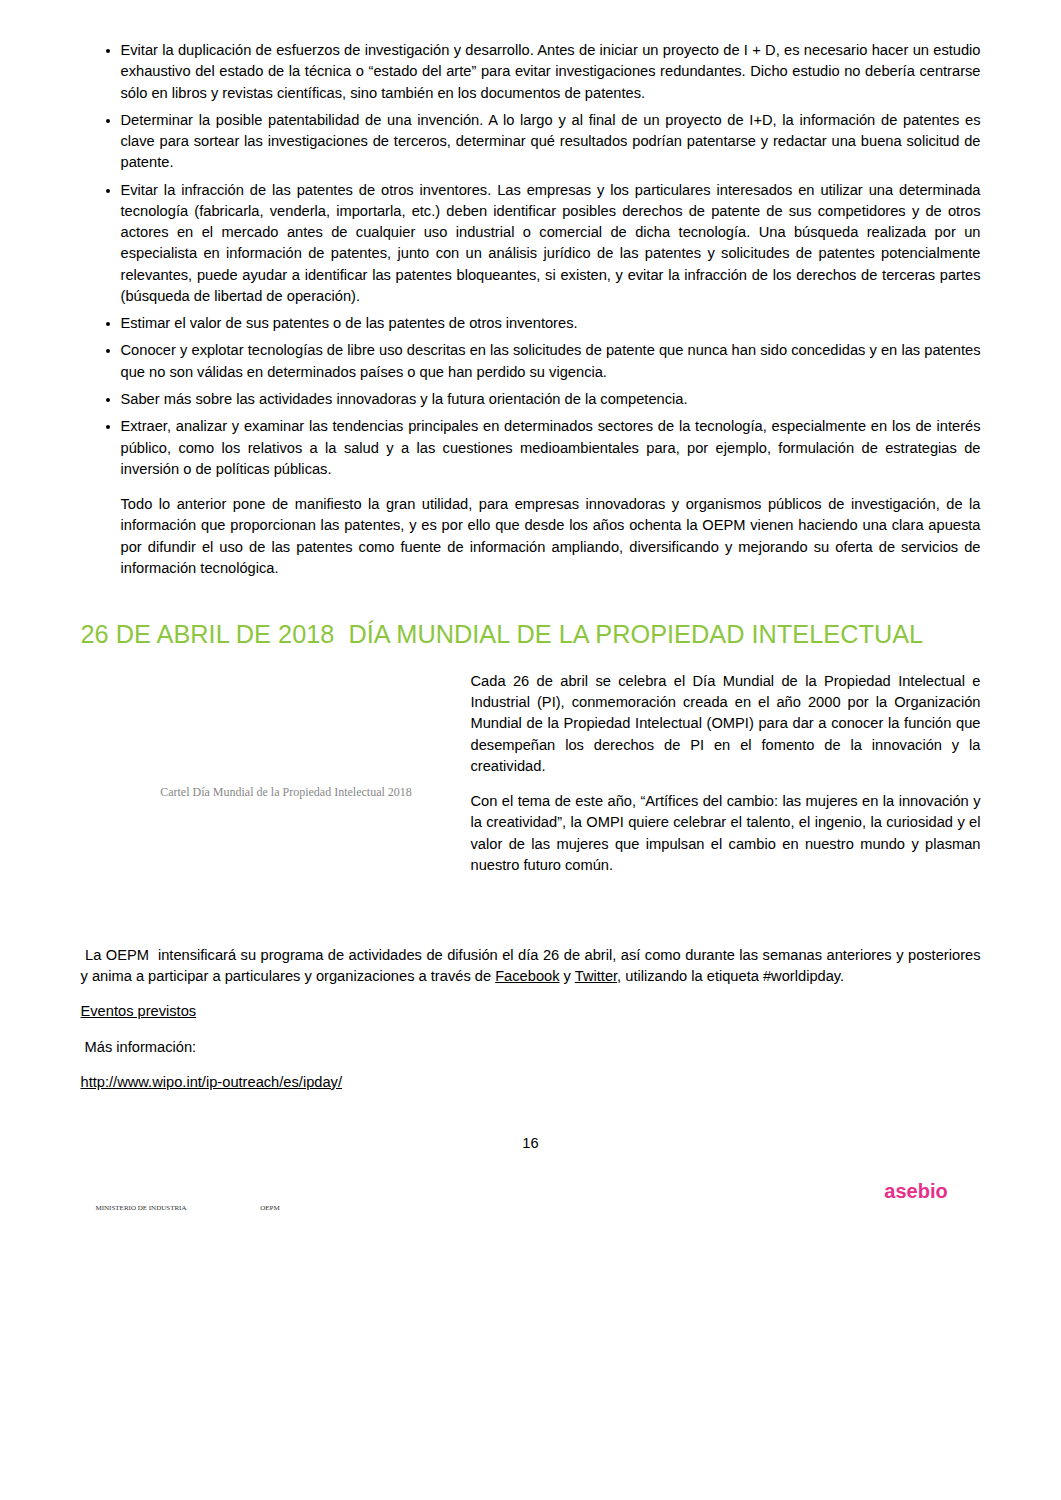Evitar la duplicación de esfuerzos de investigación y desarrollo. Antes de iniciar un proyecto de I + D, es necesario hacer un estudio exhaustivo del estado de la técnica o “estado del arte” para evitar investigaciones redundantes. Dicho estudio no debería centrarse sólo en libros y revistas científicas, sino también en los documentos de patentes.
Determinar la posible patentabilidad de una invención. A lo largo y al final de un proyecto de I+D, la información de patentes es clave para sortear las investigaciones de terceros, determinar qué resultados podrían patentarse y redactar una buena solicitud de patente.
Evitar la infracción de las patentes de otros inventores. Las empresas y los particulares interesados en utilizar una determinada tecnología (fabricarla, venderla, importarla, etc.) deben identificar posibles derechos de patente de sus competidores y de otros actores en el mercado antes de cualquier uso industrial o comercial de dicha tecnología. Una búsqueda realizada por un especialista en información de patentes, junto con un análisis jurídico de las patentes y solicitudes de patentes potencialmente relevantes, puede ayudar a identificar las patentes bloqueantes, si existen, y evitar la infracción de los derechos de terceras partes (búsqueda de libertad de operación).
Estimar el valor de sus patentes o de las patentes de otros inventores.
Conocer y explotar tecnologías de libre uso descritas en las solicitudes de patente que nunca han sido concedidas y en las patentes que no son válidas en determinados países o que han perdido su vigencia.
Saber más sobre las actividades innovadoras y la futura orientación de la competencia.
Extraer, analizar y examinar las tendencias principales en determinados sectores de la tecnología, especialmente en los de interés público, como los relativos a la salud y a las cuestiones medioambientales para, por ejemplo, formulación de estrategias de inversión o de políticas públicas.
Todo lo anterior pone de manifiesto la gran utilidad, para empresas innovadoras y organismos públicos de investigación, de la información que proporcionan las patentes, y es por ello que desde los años ochenta la OEPM vienen haciendo una clara apuesta por difundir el uso de las patentes como fuente de información ampliando, diversificando y mejorando su oferta de servicios de información tecnológica.
26 DE ABRIL DE 2018 DÍA MUNDIAL DE LA PROPIEDAD INTELECTUAL
Cada 26 de abril se celebra el Día Mundial de la Propiedad Intelectual e Industrial (PI), conmemoración creada en el año 2000 por la Organización Mundial de la Propiedad Intelectual (OMPI) para dar a conocer la función que desempeñan los derechos de PI en el fomento de la innovación y la creatividad.
Con el tema de este año, “Artífices del cambio: las mujeres en la innovación y la creatividad”, la OMPI quiere celebrar el talento, el ingenio, la curiosidad y el valor de las mujeres que impulsan el cambio en nuestro mundo y plasman nuestro futuro común.
La OEPM intensificará su programa de actividades de difusión el día 26 de abril, así como durante las semanas anteriores y posteriores y anima a participar a particulares y organizaciones a través de Facebook y Twitter, utilizando la etiqueta #worldipday.
Eventos previstos
Más información:
http://www.wipo.int/ip-outreach/es/ipday/
16